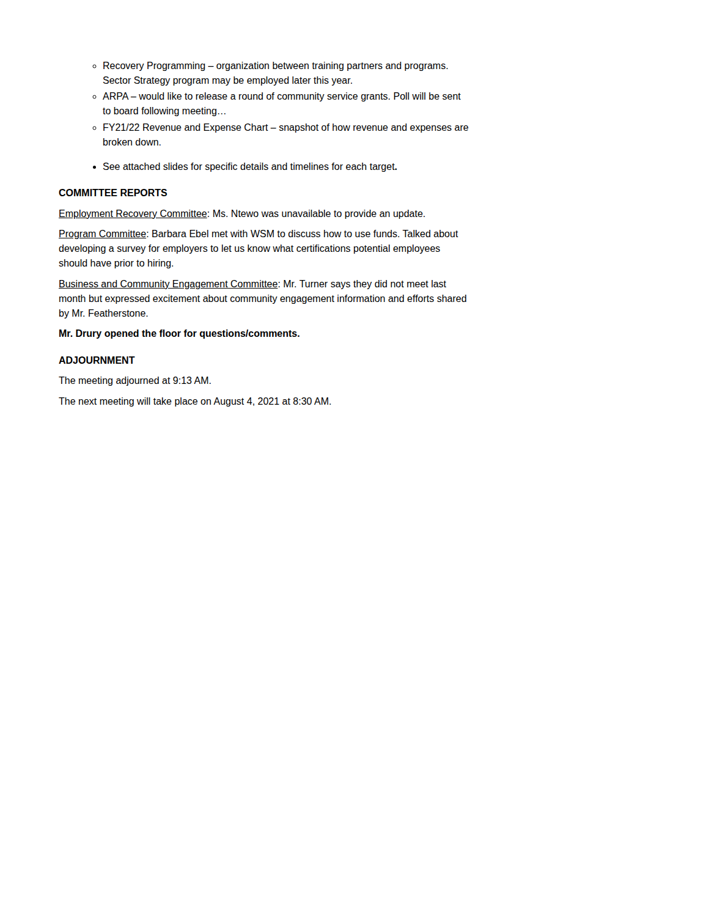Recovery Programming – organization between training partners and programs. Sector Strategy program may be employed later this year.
ARPA – would like to release a round of community service grants. Poll will be sent to board following meeting…
FY21/22 Revenue and Expense Chart – snapshot of how revenue and expenses are broken down.
See attached slides for specific details and timelines for each target.
COMMITTEE REPORTS
Employment Recovery Committee: Ms. Ntewo was unavailable to provide an update.
Program Committee: Barbara Ebel met with WSM to discuss how to use funds. Talked about developing a survey for employers to let us know what certifications potential employees should have prior to hiring.
Business and Community Engagement Committee: Mr. Turner says they did not meet last month but expressed excitement about community engagement information and efforts shared by Mr. Featherstone.
Mr. Drury opened the floor for questions/comments.
ADJOURNMENT
The meeting adjourned at 9:13 AM.
The next meeting will take place on August 4, 2021 at 8:30 AM.